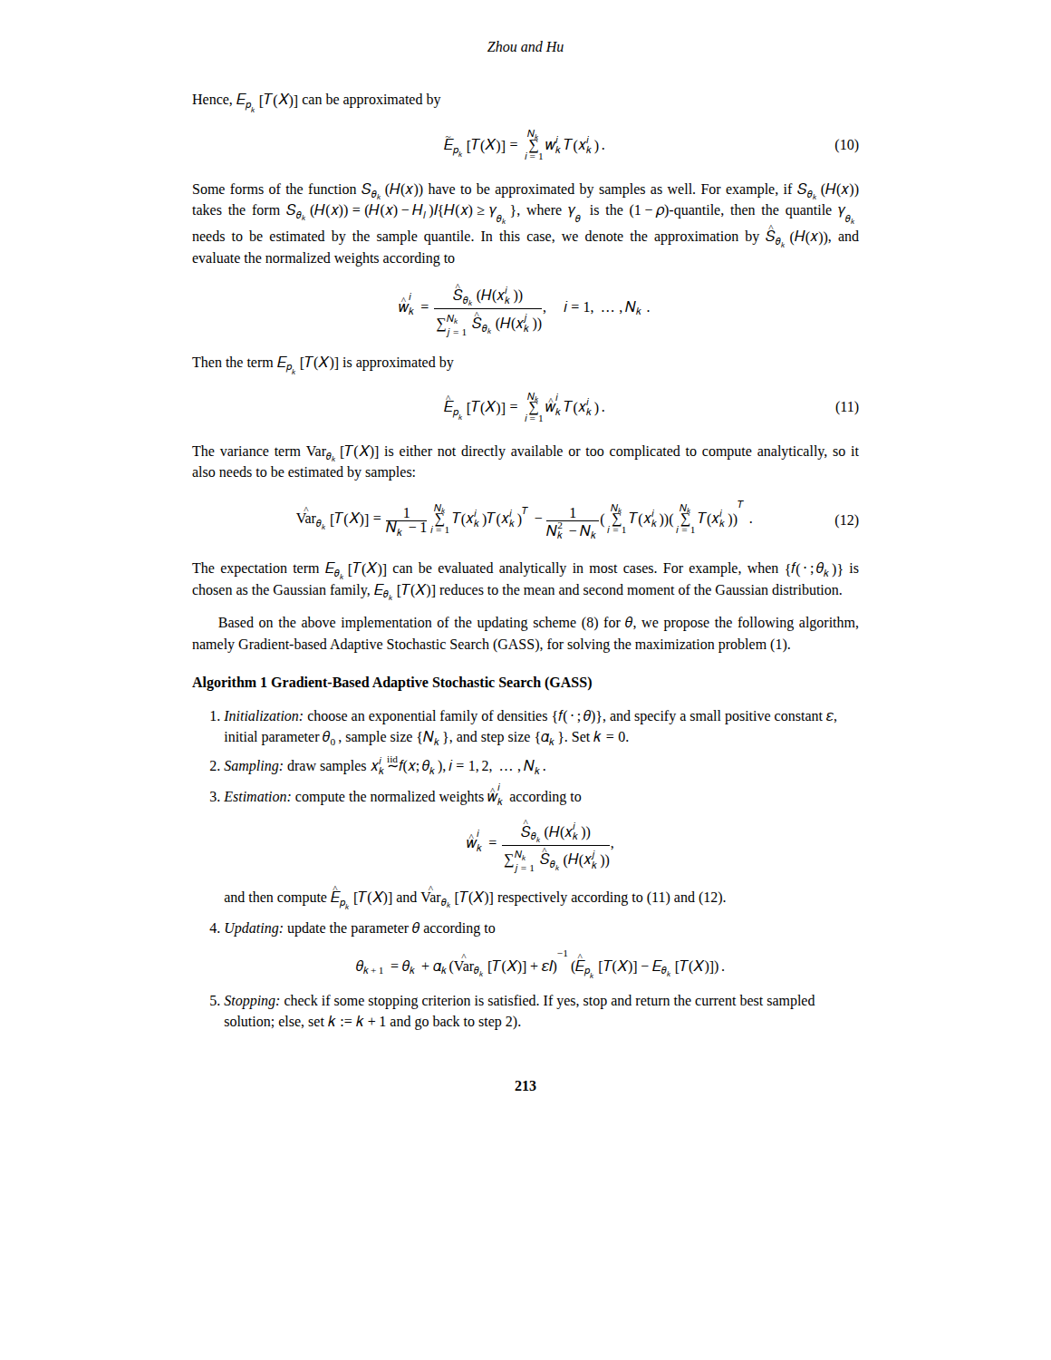Zhou and Hu
Hence, Epk[T(X)] can be approximated by
E~pk [T(X)] = ∑ i=1 Nk wki T(xki) . (10)
Some forms of the function Sθk(H(x)) have to be approximated by samples as well. For example, if Sθk(H(x)) takes the form Sθk(H(x))=(H(x)−Hl)I{H(x)≥γθk}, where γθ is the (1−ρ)-quantile, then the quantile γθk needs to be estimated by the sample quantile. In this case, we denote the approximation by S^θk(H(x)), and evaluate the normalized weights according to
w^ki = S^θk (H(xki)) ∑ j=1 Nk S^θk (H(xkj)) , i=1,…,Nk .
Then the term Epk[T(X)] is approximated by
E^pk [T(X)] = ∑ i=1 Nk w^ki T(xki) . (11)
The variance term Varθk[T(X)] is either not directly available or too complicated to compute analytically, so it also needs to be estimated by samples:
Var^θk [T(X)] = 1Nk−1 ∑ i=1 Nk T(xki) T(xki)T − 1Nk2−Nk ( ∑ i=1 Nk T(xki) ) ( ∑ i=1 Nk T(xki) ) T . (12)
The expectation term Eθk[T(X)] can be evaluated analytically in most cases. For example, when {f(⋅;θk)} is chosen as the Gaussian family, Eθk[T(X)] reduces to the mean and second moment of the Gaussian distribution.
Based on the above implementation of the updating scheme (8) for θ, we propose the following algorithm, namely Gradient-based Adaptive Stochastic Search (GASS), for solving the maximization problem (1).
Algorithm 1 Gradient-Based Adaptive Stochastic Search (GASS)
Initialization: choose an exponential family of densities {f(⋅;θ)}, and specify a small positive constant ε, initial parameter θ0, sample size {Nk}, and step size {αk}. Set k=0.
Sampling: draw samples xki∼iidf(x;θk),i=1,2,…,Nk.
Estimation: compute the normalized weights w^ki according to
w^ki = S^θk (H(xki)) ∑ j=1 Nk S^θk (H(xkj)) ,
and then compute E^pk[T(X)] and Var^θk[T(X)] respectively according to (11) and (12).
Updating: update the parameter θ according to
θk+1 = θk + αk ( Var^θk [T(X)] +εI ) −1 ( E^pk [T(X)] − Eθk [T(X)] ) .
Stopping: check if some stopping criterion is satisfied. If yes, stop and return the current best sampled solution; else, set k:=k+1 and go back to step 2).
213